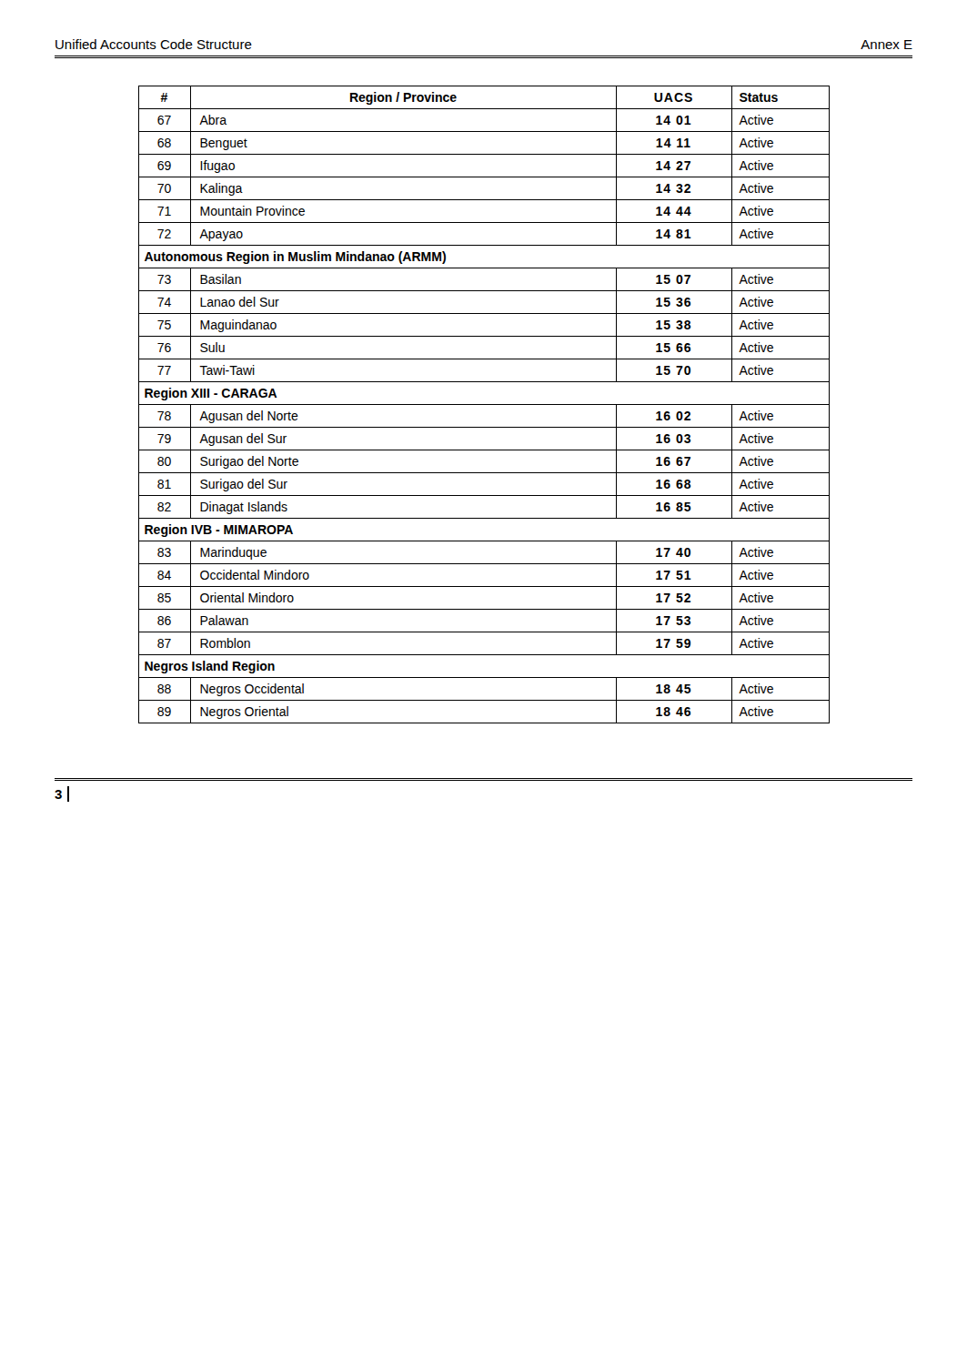Unified Accounts Code Structure
Annex E
| # | Region / Province | UACS | Status |
| --- | --- | --- | --- |
| 67 | Abra | 14 01 | Active |
| 68 | Benguet | 14 11 | Active |
| 69 | Ifugao | 14 27 | Active |
| 70 | Kalinga | 14 32 | Active |
| 71 | Mountain Province | 14 44 | Active |
| 72 | Apayao | 14 81 | Active |
| Autonomous Region in Muslim Mindanao (ARMM) |
| 73 | Basilan | 15 07 | Active |
| 74 | Lanao del Sur | 15 36 | Active |
| 75 | Maguindanao | 15 38 | Active |
| 76 | Sulu | 15 66 | Active |
| 77 | Tawi-Tawi | 15 70 | Active |
| Region XIII - CARAGA |
| 78 | Agusan del Norte | 16 02 | Active |
| 79 | Agusan del Sur | 16 03 | Active |
| 80 | Surigao del Norte | 16 67 | Active |
| 81 | Surigao del Sur | 16 68 | Active |
| 82 | Dinagat Islands | 16 85 | Active |
| Region IVB - MIMAROPA |
| 83 | Marinduque | 17 40 | Active |
| 84 | Occidental Mindoro | 17 51 | Active |
| 85 | Oriental Mindoro | 17 52 | Active |
| 86 | Palawan | 17 53 | Active |
| 87 | Romblon | 17 59 | Active |
| Negros Island Region |
| 88 | Negros Occidental | 18 45 | Active |
| 89 | Negros Oriental | 18 46 | Active |
3